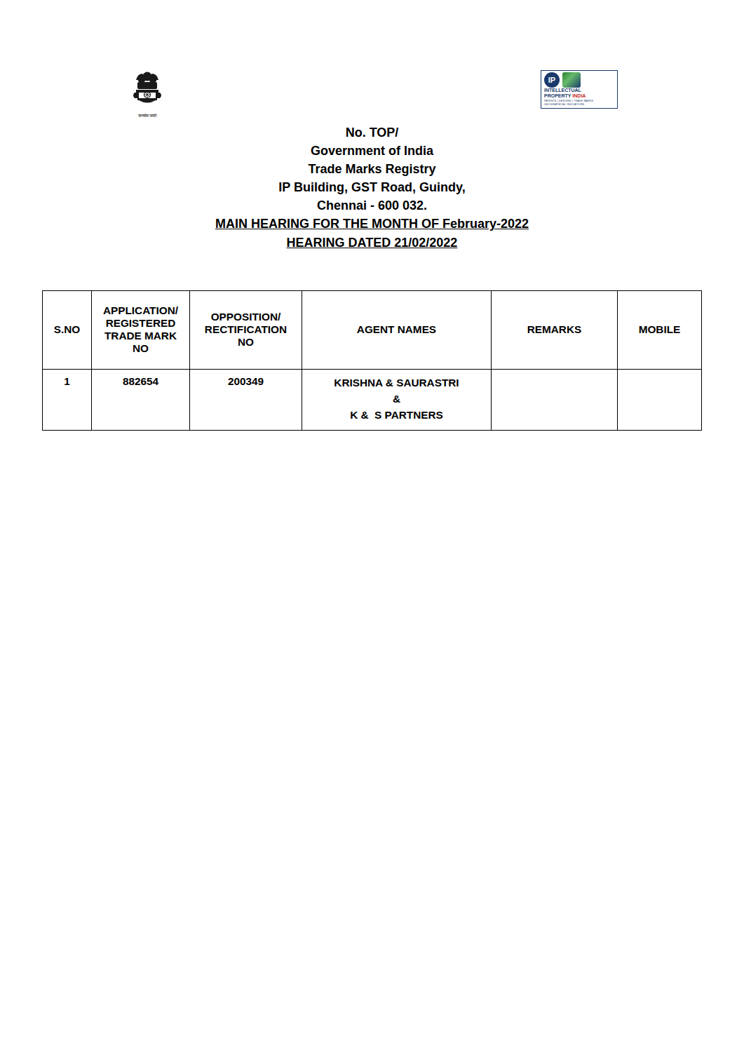सत्यमेव जयते
IP
INTELLECTUAL
PROPERTY INDIA
PATENTS | DESIGNS | TRADE MARKS
GEOGRAPHICAL INDICATIONS
No. TOP/
Government of India
Trade Marks Registry
IP Building, GST Road, Guindy,
Chennai - 600 032.
MAIN HEARING FOR THE MONTH OF February-2022
HEARING DATED 21/02/2022
| S.NO | APPLICATION/ REGISTERED TRADE MARK NO | OPPOSITION/ RECTIFICATION NO | AGENT NAMES | REMARKS | MOBILE |
| --- | --- | --- | --- | --- | --- |
| 1 | 882654 | 200349 | KRISHNA & SAURASTRI & K & S PARTNERS | | |